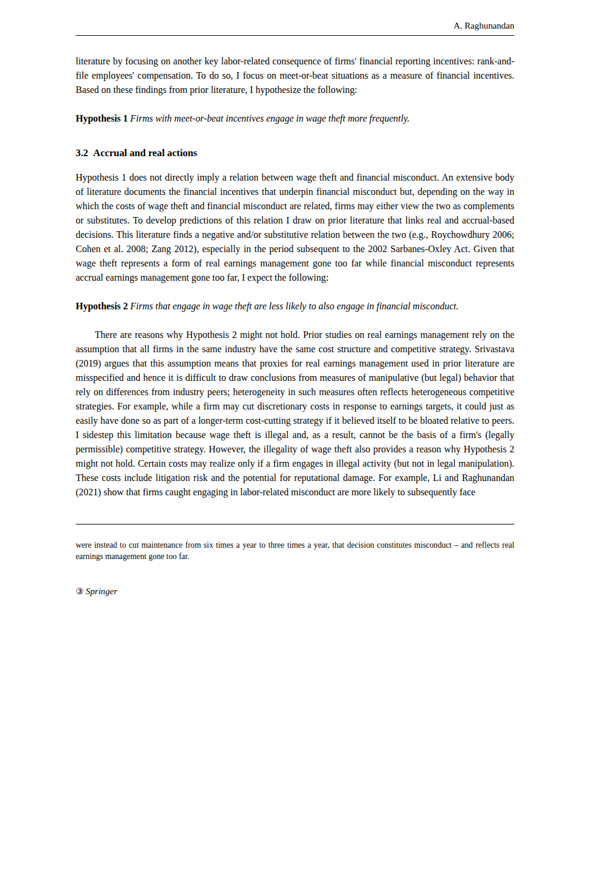A. Raghunandan
literature by focusing on another key labor-related consequence of firms' financial reporting incentives: rank-and-file employees' compensation. To do so, I focus on meet-or-beat situations as a measure of financial incentives. Based on these findings from prior literature, I hypothesize the following:
Hypothesis 1 Firms with meet-or-beat incentives engage in wage theft more frequently.
3.2 Accrual and real actions
Hypothesis 1 does not directly imply a relation between wage theft and financial misconduct. An extensive body of literature documents the financial incentives that underpin financial misconduct but, depending on the way in which the costs of wage theft and financial misconduct are related, firms may either view the two as complements or substitutes. To develop predictions of this relation I draw on prior literature that links real and accrual-based decisions. This literature finds a negative and/or substitutive relation between the two (e.g., Roychowdhury 2006; Cohen et al. 2008; Zang 2012), especially in the period subsequent to the 2002 Sarbanes-Oxley Act. Given that wage theft represents a form of real earnings management gone too far while financial misconduct represents accrual earnings management gone too far, I expect the following:
Hypothesis 2 Firms that engage in wage theft are less likely to also engage in financial misconduct.
There are reasons why Hypothesis 2 might not hold. Prior studies on real earnings management rely on the assumption that all firms in the same industry have the same cost structure and competitive strategy. Srivastava (2019) argues that this assumption means that proxies for real earnings management used in prior literature are misspecified and hence it is difficult to draw conclusions from measures of manipulative (but legal) behavior that rely on differences from industry peers; heterogeneity in such measures often reflects heterogeneous competitive strategies. For example, while a firm may cut discretionary costs in response to earnings targets, it could just as easily have done so as part of a longer-term cost-cutting strategy if it believed itself to be bloated relative to peers. I sidestep this limitation because wage theft is illegal and, as a result, cannot be the basis of a firm's (legally permissible) competitive strategy. However, the illegality of wage theft also provides a reason why Hypothesis 2 might not hold. Certain costs may realize only if a firm engages in illegal activity (but not in legal manipulation). These costs include litigation risk and the potential for reputational damage. For example, Li and Raghunandan (2021) show that firms caught engaging in labor-related misconduct are more likely to subsequently face
were instead to cut maintenance from six times a year to three times a year, that decision constitutes misconduct – and reflects real earnings management gone too far.
③ Springer